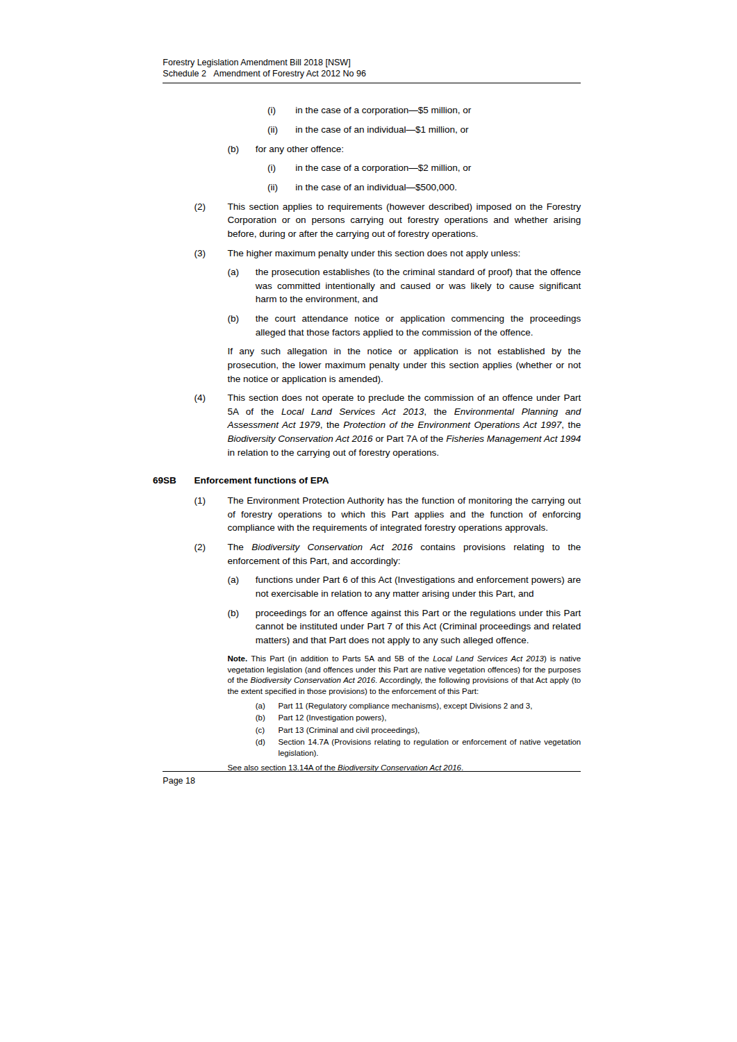Forestry Legislation Amendment Bill 2018 [NSW]
Schedule 2 Amendment of Forestry Act 2012 No 96
(i)
in the case of a corporation—$5 million, or
(ii)
in the case of an individual—$1 million, or
(b)
for any other offence:
(i)
in the case of a corporation—$2 million, or
(ii)
in the case of an individual—$500,000.
(2)
This section applies to requirements (however described) imposed on the Forestry Corporation or on persons carrying out forestry operations and whether arising before, during or after the carrying out of forestry operations.
(3)
The higher maximum penalty under this section does not apply unless:
(a)
the prosecution establishes (to the criminal standard of proof) that the offence was committed intentionally and caused or was likely to cause significant harm to the environment, and
(b)
the court attendance notice or application commencing the proceedings alleged that those factors applied to the commission of the offence.
If any such allegation in the notice or application is not established by the prosecution, the lower maximum penalty under this section applies (whether or not the notice or application is amended).
(4)
This section does not operate to preclude the commission of an offence under Part 5A of the Local Land Services Act 2013, the Environmental Planning and Assessment Act 1979, the Protection of the Environment Operations Act 1997, the Biodiversity Conservation Act 2016 or Part 7A of the Fisheries Management Act 1994 in relation to the carrying out of forestry operations.
69SB
Enforcement functions of EPA
(1)
The Environment Protection Authority has the function of monitoring the carrying out of forestry operations to which this Part applies and the function of enforcing compliance with the requirements of integrated forestry operations approvals.
(2)
The Biodiversity Conservation Act 2016 contains provisions relating to the enforcement of this Part, and accordingly:
(a)
functions under Part 6 of this Act (Investigations and enforcement powers) are not exercisable in relation to any matter arising under this Part, and
(b)
proceedings for an offence against this Part or the regulations under this Part cannot be instituted under Part 7 of this Act (Criminal proceedings and related matters) and that Part does not apply to any such alleged offence.
Note. This Part (in addition to Parts 5A and 5B of the Local Land Services Act 2013) is native vegetation legislation (and offences under this Part are native vegetation offences) for the purposes of the Biodiversity Conservation Act 2016. Accordingly, the following provisions of that Act apply (to the extent specified in those provisions) to the enforcement of this Part:
(a)
Part 11 (Regulatory compliance mechanisms), except Divisions 2 and 3,
(b)
Part 12 (Investigation powers),
(c)
Part 13 (Criminal and civil proceedings),
(d)
Section 14.7A (Provisions relating to regulation or enforcement of native vegetation legislation).
See also section 13.14A of the Biodiversity Conservation Act 2016.
Page 18